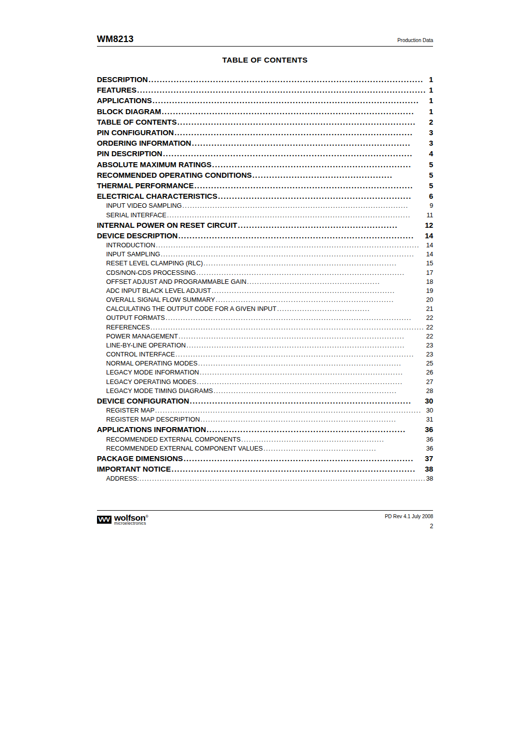WM8213
Production Data
TABLE OF CONTENTS
DESCRIPTION.................................................................................................. 1
FEATURES....................................................................................................... 1
APPLICATIONS............................................................................................... 1
BLOCK DIAGRAM.......................................................................................... 1
TABLE OF CONTENTS..................................................................................... 2
PIN CONFIGURATION..................................................................................... 3
ORDERING INFORMATION.............................................................................. 3
PIN DESCRIPTION......................................................................................... 4
ABSOLUTE MAXIMUM RATINGS....................................................................... 5
RECOMMENDED OPERATING CONDITIONS.................................................. 5
THERMAL PERFORMANCE.............................................................................. 5
ELECTRICAL CHARACTERISTICS..................................................................... 6
INPUT VIDEO SAMPLING.......................................................................................... 9
SERIAL INTERFACE................................................................................................. 11
INTERNAL POWER ON RESET CIRCUIT......................................................... 12
DEVICE DESCRIPTION.................................................................................... 14
INTRODUCTION......................................................................................................... 14
INPUT SAMPLING..................................................................................................... 14
RESET LEVEL CLAMPING (RLC)............................................................................. 15
CDS/NON-CDS PROCESSING................................................................................... 17
OFFSET ADJUST AND PROGRAMMABLE GAIN..................................................... 18
ADC INPUT BLACK LEVEL ADJUST......................................................................... 19
OVERALL SIGNAL FLOW SUMMARY....................................................................... 20
CALCULATING THE OUTPUT CODE FOR A GIVEN INPUT..................................... 21
OUTPUT FORMATS.................................................................................................. 22
REFERENCES............................................................................................................. 22
POWER MANAGEMENT.......................................................................................... 22
LINE-BY-LINE OPERATION....................................................................................... 23
CONTROL INTERFACE............................................................................................... 23
NORMAL OPERATING MODES................................................................................. 25
LEGACY MODE INFORMATION................................................................................. 26
LEGACY OPERATING MODES.................................................................................. 27
LEGACY MODE TIMING DIAGRAMS......................................................................... 28
DEVICE CONFIGURATION............................................................................... 30
REGISTER MAP.......................................................................................................... 30
REGISTER MAP DESCRIPTION.............................................................................. 31
APPLICATIONS INFORMATION....................................................................... 36
RECOMMENDED EXTERNAL COMPONENTS......................................................... 36
RECOMMENDED EXTERNAL COMPONENT VALUES............................................. 36
PACKAGE DIMENSIONS.................................................................................. 37
IMPORTANT NOTICE....................................................................................... 38
ADDRESS:..................................................................................................................... 38
VVV wolfson® microelectronics
PD Rev 4.1 July 2008
2